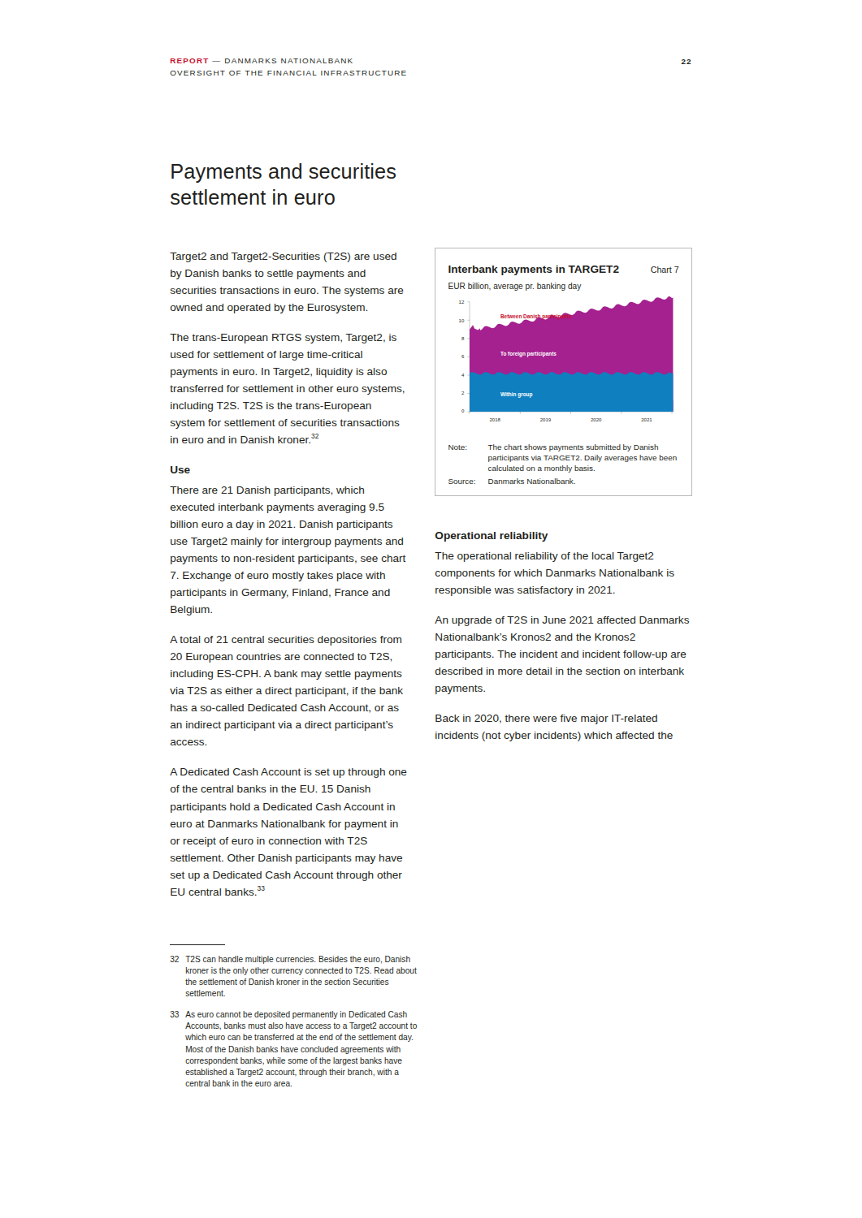REPORT — DANMARKS NATIONALBANK
OVERSIGHT OF THE FINANCIAL INFRASTRUCTURE
22
Payments and securities
settlement in euro
Target2 and Target2-Securities (T2S) are used by Danish banks to settle payments and securities transactions in euro. The systems are owned and operated by the Eurosystem.
The trans-European RTGS system, Target2, is used for settlement of large time-critical payments in euro. In Target2, liquidity is also transferred for settlement in other euro systems, including T2S. T2S is the trans-European system for settlement of securities transactions in euro and in Danish kroner.32
Use
There are 21 Danish participants, which executed interbank payments averaging 9.5 billion euro a day in 2021. Danish participants use Target2 mainly for intergroup payments and payments to non-resident participants, see chart 7. Exchange of euro mostly takes place with participants in Germany, Finland, France and Belgium.
A total of 21 central securities depositories from 20 European countries are connected to T2S, including ES-CPH. A bank may settle payments via T2S as either a direct participant, if the bank has a so-called Dedicated Cash Account, or as an indirect participant via a direct participant’s access.
A Dedicated Cash Account is set up through one of the central banks in the EU. 15 Danish participants hold a Dedicated Cash Account in euro at Danmarks Nationalbank for payment in or receipt of euro in connection with T2S settlement. Other Danish participants may have set up a Dedicated Cash Account through other EU central banks.33
Interbank payments in TARGET2
Chart 7
EUR billion, average pr. banking day
12 10 8 6 4 2 0 2018 2019 2020 2021 Between Danish participants To foreign participants Within group
Note:
The chart shows payments submitted by Danish participants via TARGET2. Daily averages have been calculated on a monthly basis.
Source:
Danmarks Nationalbank.
Operational reliability
The operational reliability of the local Target2 components for which Danmarks Nationalbank is responsible was satisfactory in 2021.
An upgrade of T2S in June 2021 affected Danmarks Nationalbank’s Kronos2 and the Kronos2 participants. The incident and incident follow-up are described in more detail in the section on interbank payments.
Back in 2020, there were five major IT-related incidents (not cyber incidents) which affected the
32
T2S can handle multiple currencies. Besides the euro, Danish kroner is the only other currency connected to T2S. Read about the settlement of Danish kroner in the section Securities settlement.
33
As euro cannot be deposited permanently in Dedicated Cash Accounts, banks must also have access to a Target2 account to which euro can be transferred at the end of the settlement day. Most of the Danish banks have concluded agreements with correspondent banks, while some of the largest banks have established a Target2 account, through their branch, with a central bank in the euro area.